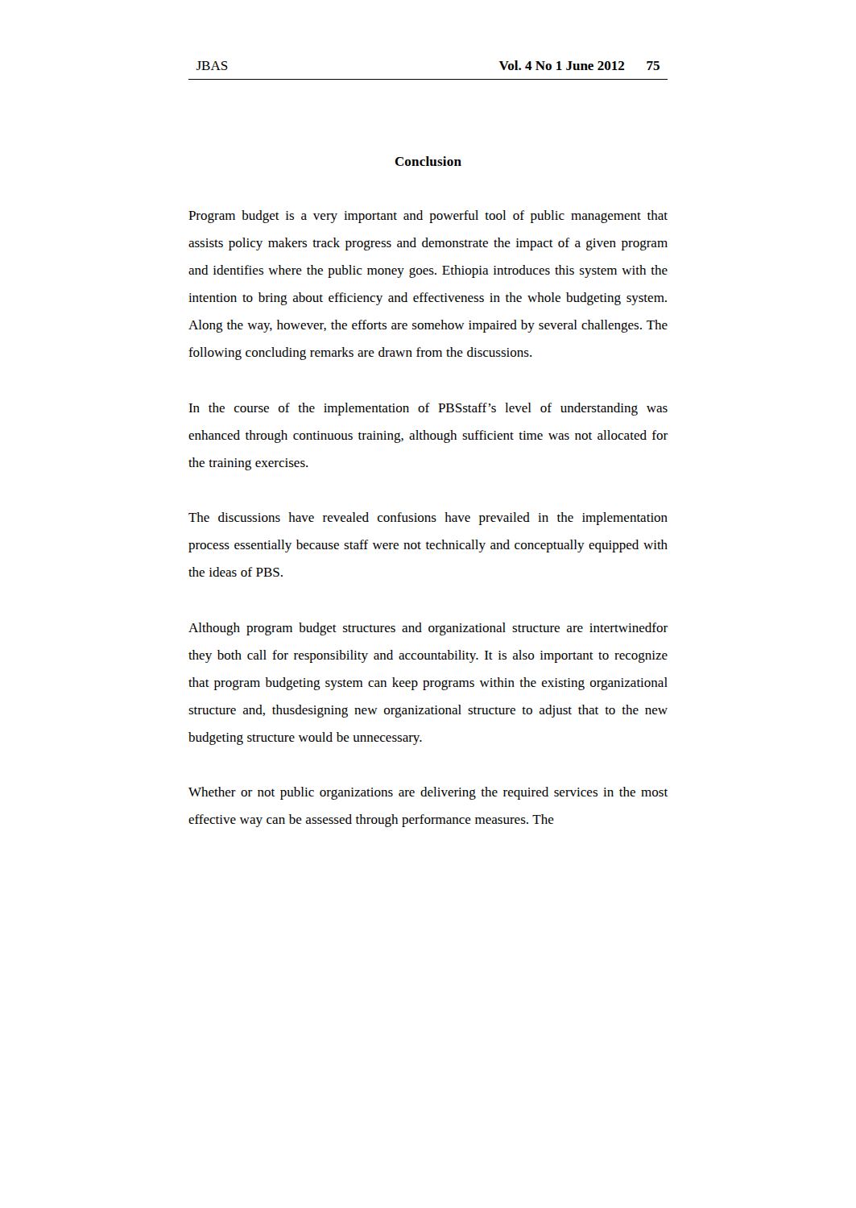JBAS Vol. 4 No 1 June 201275
Conclusion
Program budget is a very important and powerful tool of public management that assists policy makers track progress and demonstrate the impact of a given program and identifies where the public money goes. Ethiopia introduces this system with the intention to bring about efficiency and effectiveness in the whole budgeting system. Along the way, however, the efforts are somehow impaired by several challenges. The following concluding remarks are drawn from the discussions.
In the course of the implementation of PBSstaff’s level of understanding was enhanced through continuous training, although sufficient time was not allocated for the training exercises.
The discussions have revealed confusions have prevailed in the implementation process essentially because staff were not technically and conceptually equipped with the ideas of PBS.
Although program budget structures and organizational structure are intertwinedfor they both call for responsibility and accountability. It is also important to recognize that program budgeting system can keep programs within the existing organizational structure and, thusdesigning new organizational structure to adjust that to the new budgeting structure would be unnecessary.
Whether or not public organizations are delivering the required services in the most effective way can be assessed through performance measures. The